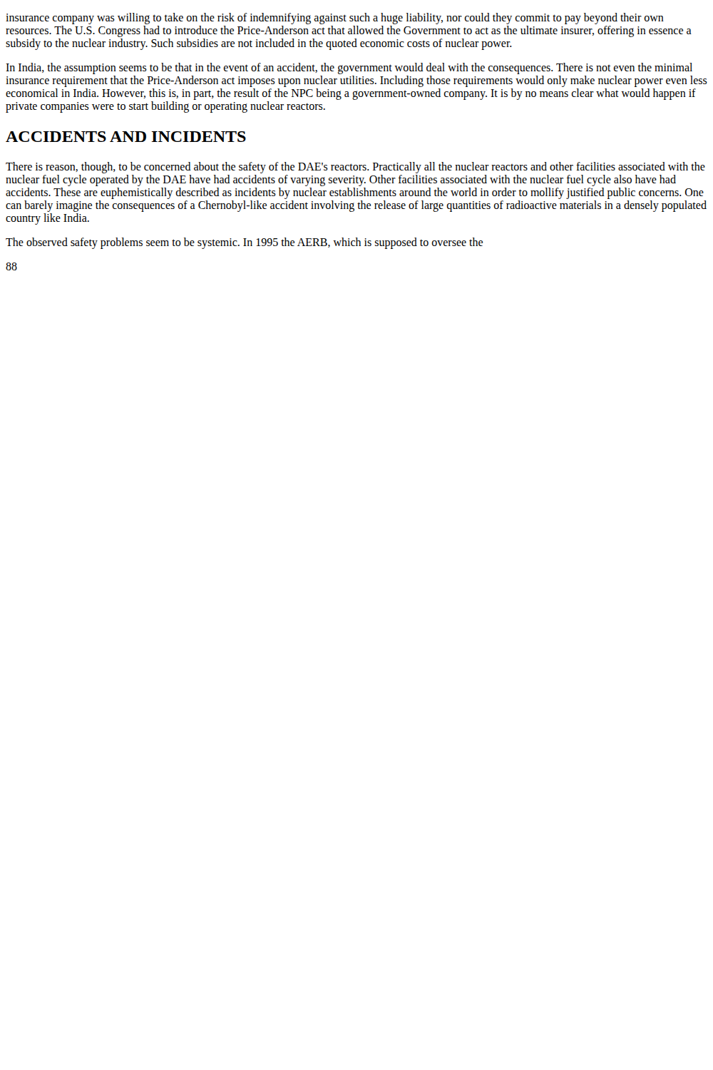insurance company was willing to take on the risk of indemnifying against such a huge liability, nor could they commit to pay beyond their own resources. The U.S. Congress had to introduce the Price-Anderson act that allowed the Government to act as the ultimate insurer, offering in essence a subsidy to the nuclear industry. Such subsidies are not included in the quoted economic costs of nuclear power.
In India, the assumption seems to be that in the event of an accident, the government would deal with the consequences. There is not even the minimal insurance requirement that the Price-Anderson act imposes upon nuclear utilities. Including those requirements would only make nuclear power even less economical in India. However, this is, in part, the result of the NPC being a government-owned company. It is by no means clear what would happen if private companies were to start building or operating nuclear reactors.
ACCIDENTS AND INCIDENTS
There is reason, though, to be concerned about the safety of the DAE's reactors. Practically all the nuclear reactors and other facilities associated with the nuclear fuel cycle operated by the DAE have had accidents of varying severity. Other facilities associated with the nuclear fuel cycle also have had accidents. These are euphemistically described as incidents by nuclear establishments around the world in order to mollify justified public concerns. One can barely imagine the consequences of a Chernobyl-like accident involving the release of large quantities of radioactive materials in a densely populated country like India.
The observed safety problems seem to be systemic. In 1995 the AERB, which is supposed to oversee the
88